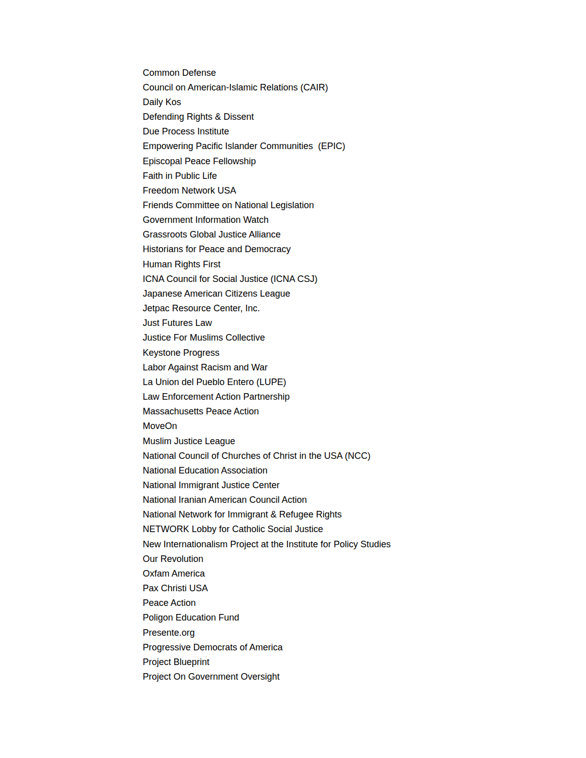Common Defense
Council on American-Islamic Relations (CAIR)
Daily Kos
Defending Rights & Dissent
Due Process Institute
Empowering Pacific Islander Communities (EPIC)
Episcopal Peace Fellowship
Faith in Public Life
Freedom Network USA
Friends Committee on National Legislation
Government Information Watch
Grassroots Global Justice Alliance
Historians for Peace and Democracy
Human Rights First
ICNA Council for Social Justice (ICNA CSJ)
Japanese American Citizens League
Jetpac Resource Center, Inc.
Just Futures Law
Justice For Muslims Collective
Keystone Progress
Labor Against Racism and War
La Union del Pueblo Entero (LUPE)
Law Enforcement Action Partnership
Massachusetts Peace Action
MoveOn
Muslim Justice League
National Council of Churches of Christ in the USA (NCC)
National Education Association
National Immigrant Justice Center
National Iranian American Council Action
National Network for Immigrant & Refugee Rights
NETWORK Lobby for Catholic Social Justice
New Internationalism Project at the Institute for Policy Studies
Our Revolution
Oxfam America
Pax Christi USA
Peace Action
Poligon Education Fund
Presente.org
Progressive Democrats of America
Project Blueprint
Project On Government Oversight